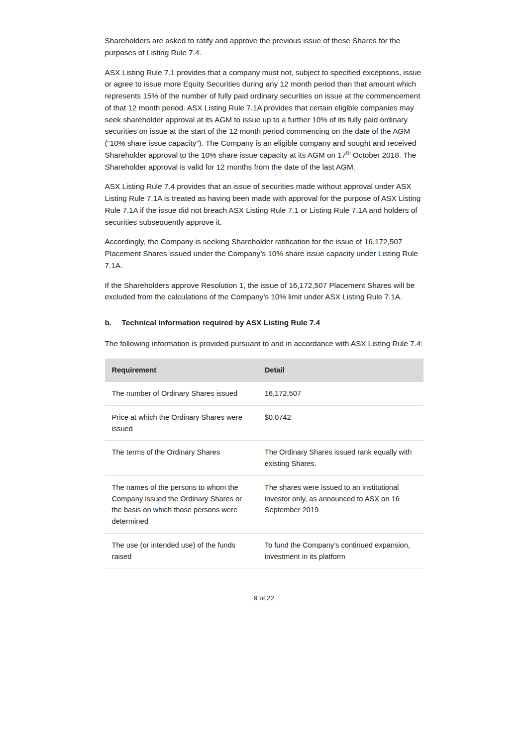Shareholders are asked to ratify and approve the previous issue of these Shares for the purposes of Listing Rule 7.4.
ASX Listing Rule 7.1 provides that a company must not, subject to specified exceptions, issue or agree to issue more Equity Securities during any 12 month period than that amount which represents 15% of the number of fully paid ordinary securities on issue at the commencement of that 12 month period. ASX Listing Rule 7.1A provides that certain eligible companies may seek shareholder approval at its AGM to issue up to a further 10% of its fully paid ordinary securities on issue at the start of the 12 month period commencing on the date of the AGM (“10% share issue capacity”). The Company is an eligible company and sought and received Shareholder approval to the 10% share issue capacity at its AGM on 17th October 2018. The Shareholder approval is valid for 12 months from the date of the last AGM.
ASX Listing Rule 7.4 provides that an issue of securities made without approval under ASX Listing Rule 7.1A is treated as having been made with approval for the purpose of ASX Listing Rule 7.1A if the issue did not breach ASX Listing Rule 7.1 or Listing Rule 7.1A and holders of securities subsequently approve it.
Accordingly, the Company is seeking Shareholder ratification for the issue of 16,172,507 Placement Shares issued under the Company’s 10% share issue capacity under Listing Rule 7.1A.
If the Shareholders approve Resolution 1, the issue of 16,172,507 Placement Shares will be excluded from the calculations of the Company’s 10% limit under ASX Listing Rule 7.1A.
b. Technical information required by ASX Listing Rule 7.4
The following information is provided pursuant to and in accordance with ASX Listing Rule 7.4:
| Requirement | Detail |
| --- | --- |
| The number of Ordinary Shares issued | 16,172,507 |
| Price at which the Ordinary Shares were issued | $0.0742 |
| The terms of the Ordinary Shares | The Ordinary Shares issued rank equally with existing Shares. |
| The names of the persons to whom the Company issued the Ordinary Shares or the basis on which those persons were determined | The shares were issued to an institutional investor only, as announced to ASX on 16 September 2019 |
| The use (or intended use) of the funds raised | To fund the Company’s continued expansion, investment in its platform |
9 of 22